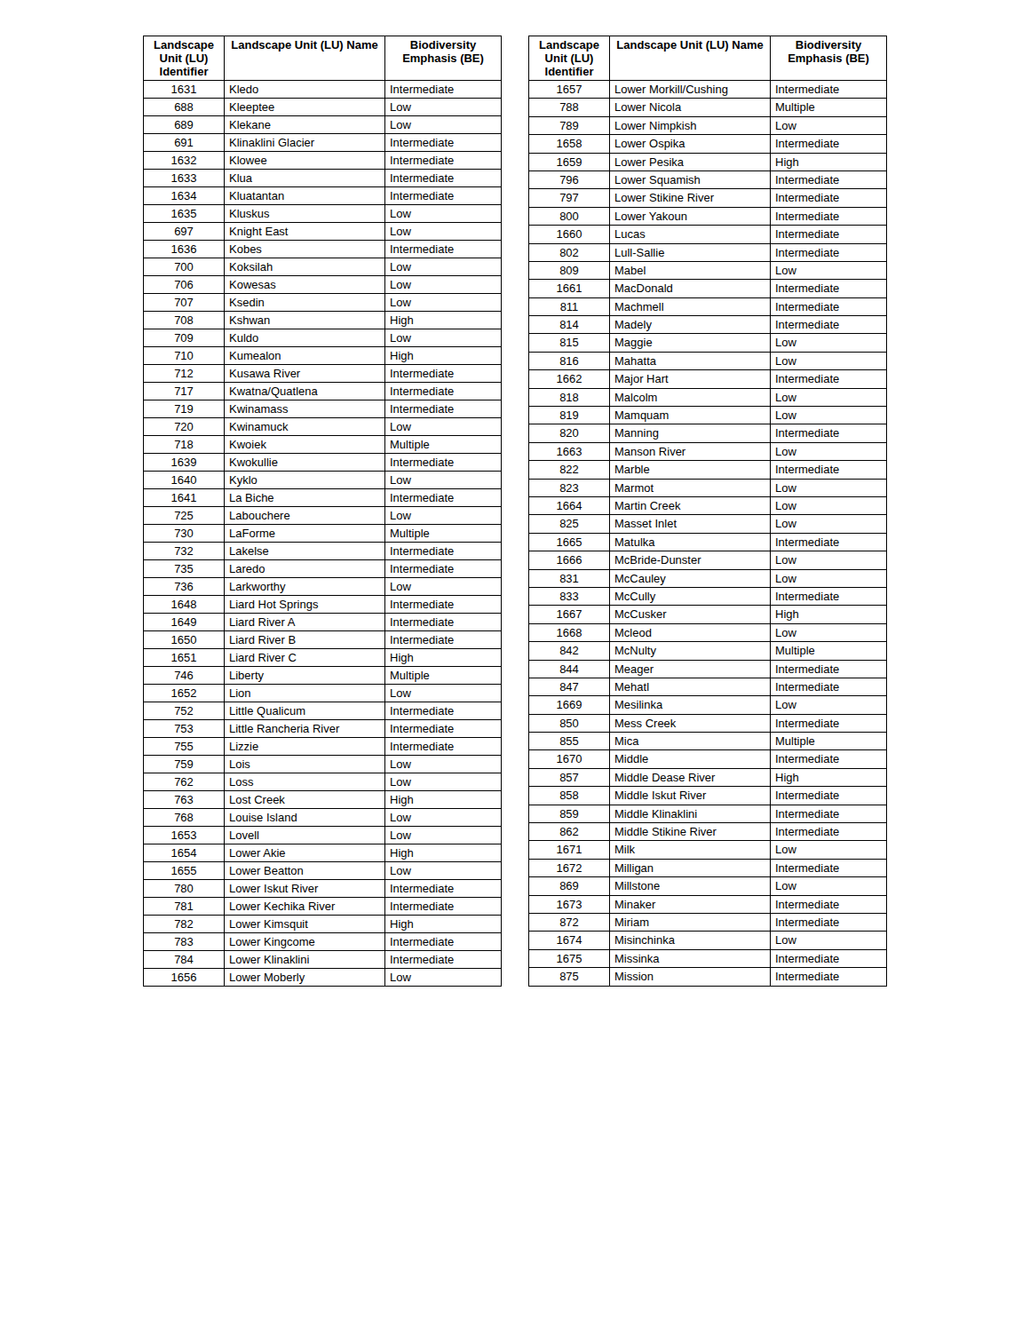| Landscape Unit (LU) Identifier | Landscape Unit (LU) Name | Biodiversity Emphasis (BE) |
| --- | --- | --- |
| 1631 | Kledo | Intermediate |
| 688 | Kleeptee | Low |
| 689 | Klekane | Low |
| 691 | Klinaklini Glacier | Intermediate |
| 1632 | Klowee | Intermediate |
| 1633 | Klua | Intermediate |
| 1634 | Kluatantan | Intermediate |
| 1635 | Kluskus | Low |
| 697 | Knight East | Low |
| 1636 | Kobes | Intermediate |
| 700 | Koksilah | Low |
| 706 | Kowesas | Low |
| 707 | Ksedin | Low |
| 708 | Kshwan | High |
| 709 | Kuldo | Low |
| 710 | Kumealon | High |
| 712 | Kusawa River | Intermediate |
| 717 | Kwatna/Quatlena | Intermediate |
| 719 | Kwinamass | Intermediate |
| 720 | Kwinamuck | Low |
| 718 | Kwoiek | Multiple |
| 1639 | Kwokullie | Intermediate |
| 1640 | Kyklo | Low |
| 1641 | La Biche | Intermediate |
| 725 | Labouchere | Low |
| 730 | LaForme | Multiple |
| 732 | Lakelse | Intermediate |
| 735 | Laredo | Intermediate |
| 736 | Larkworthy | Low |
| 1648 | Liard Hot Springs | Intermediate |
| 1649 | Liard River A | Intermediate |
| 1650 | Liard River B | Intermediate |
| 1651 | Liard River C | High |
| 746 | Liberty | Multiple |
| 1652 | Lion | Low |
| 752 | Little Qualicum | Intermediate |
| 753 | Little Rancheria River | Intermediate |
| 755 | Lizzie | Intermediate |
| 759 | Lois | Low |
| 762 | Loss | Low |
| 763 | Lost Creek | High |
| 768 | Louise Island | Low |
| 1653 | Lovell | Low |
| 1654 | Lower Akie | High |
| 1655 | Lower Beatton | Low |
| 780 | Lower Iskut River | Intermediate |
| 781 | Lower Kechika River | Intermediate |
| 782 | Lower Kimsquit | High |
| 783 | Lower Kingcome | Intermediate |
| 784 | Lower Klinaklini | Intermediate |
| 1656 | Lower Moberly | Low |
| Landscape Unit (LU) Identifier | Landscape Unit (LU) Name | Biodiversity Emphasis (BE) |
| --- | --- | --- |
| 1657 | Lower Morkill/Cushing | Intermediate |
| 788 | Lower Nicola | Multiple |
| 789 | Lower Nimpkish | Low |
| 1658 | Lower Ospika | Intermediate |
| 1659 | Lower Pesika | High |
| 796 | Lower Squamish | Intermediate |
| 797 | Lower Stikine River | Intermediate |
| 800 | Lower Yakoun | Intermediate |
| 1660 | Lucas | Intermediate |
| 802 | Lull-Sallie | Intermediate |
| 809 | Mabel | Low |
| 1661 | MacDonald | Intermediate |
| 811 | Machmell | Intermediate |
| 814 | Madely | Intermediate |
| 815 | Maggie | Low |
| 816 | Mahatta | Low |
| 1662 | Major Hart | Intermediate |
| 818 | Malcolm | Low |
| 819 | Mamquam | Low |
| 820 | Manning | Intermediate |
| 1663 | Manson River | Low |
| 822 | Marble | Intermediate |
| 823 | Marmot | Low |
| 1664 | Martin Creek | Low |
| 825 | Masset Inlet | Low |
| 1665 | Matulka | Intermediate |
| 1666 | McBride-Dunster | Low |
| 831 | McCauley | Low |
| 833 | McCully | Intermediate |
| 1667 | McCusker | High |
| 1668 | Mcleod | Low |
| 842 | McNulty | Multiple |
| 844 | Meager | Intermediate |
| 847 | Mehatl | Intermediate |
| 1669 | Mesilinka | Low |
| 850 | Mess Creek | Intermediate |
| 855 | Mica | Multiple |
| 1670 | Middle | Intermediate |
| 857 | Middle Dease River | High |
| 858 | Middle Iskut River | Intermediate |
| 859 | Middle Klinaklini | Intermediate |
| 862 | Middle Stikine River | Intermediate |
| 1671 | Milk | Low |
| 1672 | Milligan | Intermediate |
| 869 | Millstone | Low |
| 1673 | Minaker | Intermediate |
| 872 | Miriam | Intermediate |
| 1674 | Misinchinka | Low |
| 1675 | Missinka | Intermediate |
| 875 | Mission | Intermediate |